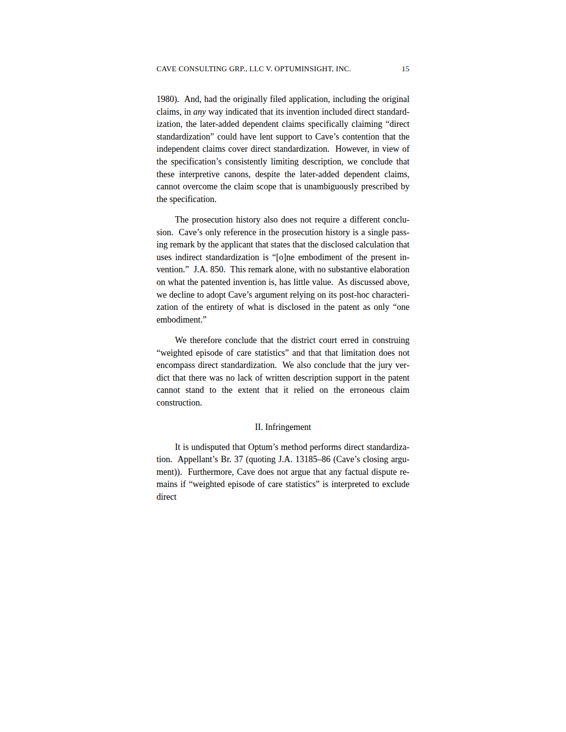Cave Consulting Grp., LLC v. OptumInsight, Inc. 15
1980). And, had the originally filed application, including the original claims, in any way indicated that its invention included direct standardization, the later-added dependent claims specifically claiming “direct standardization” could have lent support to Cave’s contention that the independent claims cover direct standardization. However, in view of the specification’s consistently limiting description, we conclude that these interpretive canons, despite the later-added dependent claims, cannot overcome the claim scope that is unambiguously prescribed by the specification.
The prosecution history also does not require a different conclusion. Cave’s only reference in the prosecution history is a single passing remark by the applicant that states that the disclosed calculation that uses indirect standardization is “[o]ne embodiment of the present invention.” J.A. 850. This remark alone, with no substantive elaboration on what the patented invention is, has little value. As discussed above, we decline to adopt Cave’s argument relying on its post-hoc characterization of the entirety of what is disclosed in the patent as only “one embodiment.”
We therefore conclude that the district court erred in construing “weighted episode of care statistics” and that that limitation does not encompass direct standardization. We also conclude that the jury verdict that there was no lack of written description support in the patent cannot stand to the extent that it relied on the erroneous claim construction.
II. Infringement
It is undisputed that Optum’s method performs direct standardization. Appellant’s Br. 37 (quoting J.A. 13185–86 (Cave’s closing argument)). Furthermore, Cave does not argue that any factual dispute remains if “weighted episode of care statistics” is interpreted to exclude direct